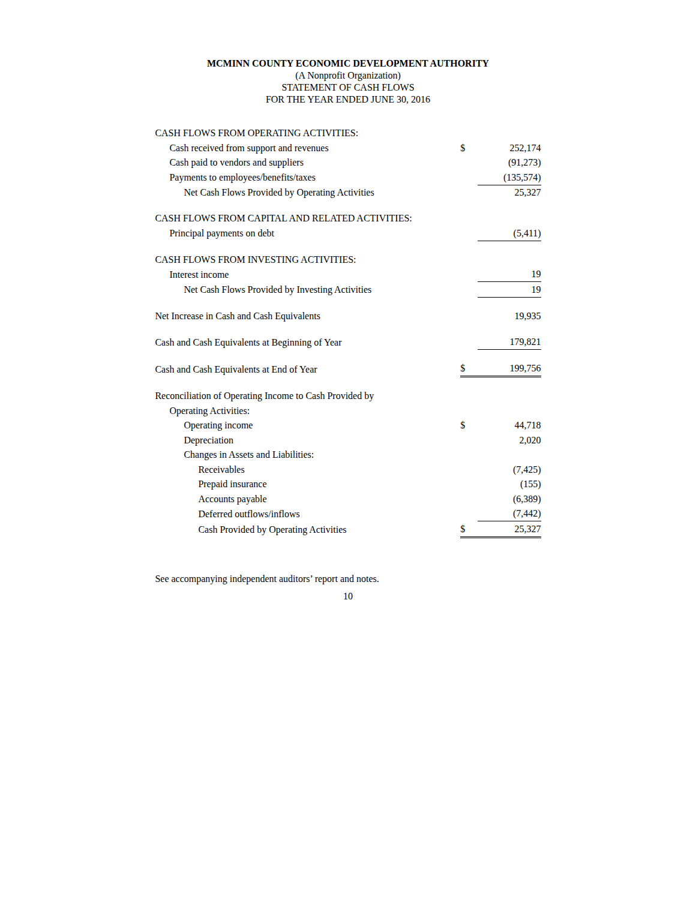MCMINN COUNTY ECONOMIC DEVELOPMENT AUTHORITY
(A Nonprofit Organization)
STATEMENT OF CASH FLOWS
FOR THE YEAR ENDED JUNE 30, 2016
| CASH FLOWS FROM OPERATING ACTIVITIES: | | |
| Cash received from support and revenues | $ | 252,174 |
| Cash paid to vendors and suppliers | | (91,273) |
| Payments to employees/benefits/taxes | | (135,574) |
| Net Cash Flows Provided by Operating Activities | | 25,327 |
| CASH FLOWS FROM CAPITAL AND RELATED ACTIVITIES: | | |
| Principal payments on debt | | (5,411) |
| CASH FLOWS FROM INVESTING ACTIVITIES: | | |
| Interest income | | 19 |
| Net Cash Flows Provided by Investing Activities | | 19 |
| Net Increase in Cash and Cash Equivalents | | 19,935 |
| Cash and Cash Equivalents at Beginning of Year | | 179,821 |
| Cash and Cash Equivalents at End of Year | $ | 199,756 |
| Reconciliation of Operating Income to Cash Provided by | | |
| Operating Activities: | | |
| Operating income | $ | 44,718 |
| Depreciation | | 2,020 |
| Changes in Assets and Liabilities: | | |
| Receivables | | (7,425) |
| Prepaid insurance | | (155) |
| Accounts payable | | (6,389) |
| Deferred outflows/inflows | | (7,442) |
| Cash Provided by Operating Activities | $ | 25,327 |
See accompanying independent auditors’ report and notes.
10